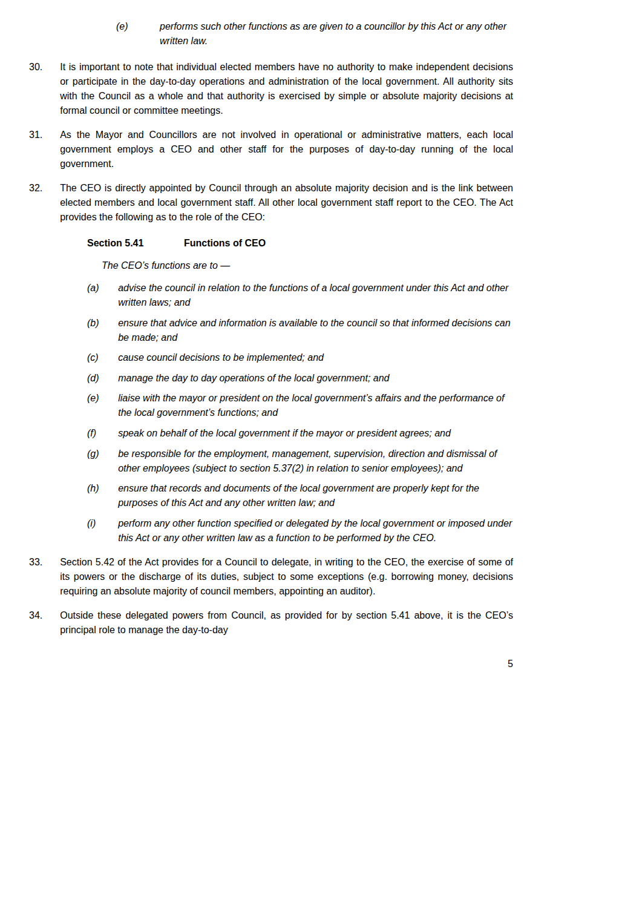(e)
performs such other functions as are given to a councillor by this Act or any other written law.
30. It is important to note that individual elected members have no authority to make independent decisions or participate in the day-to-day operations and administration of the local government. All authority sits with the Council as a whole and that authority is exercised by simple or absolute majority decisions at formal council or committee meetings.
31. As the Mayor and Councillors are not involved in operational or administrative matters, each local government employs a CEO and other staff for the purposes of day-to-day running of the local government.
32. The CEO is directly appointed by Council through an absolute majority decision and is the link between elected members and local government staff. All other local government staff report to the CEO. The Act provides the following as to the role of the CEO:
Section 5.41 Functions of CEO
The CEO’s functions are to —
(a)
advise the council in relation to the functions of a local government under this Act and other written laws; and
(b)
ensure that advice and information is available to the council so that informed decisions can be made; and
(c)
cause council decisions to be implemented; and
(d)
manage the day to day operations of the local government; and
(e)
liaise with the mayor or president on the local government’s affairs and the performance of the local government’s functions; and
(f)
speak on behalf of the local government if the mayor or president agrees; and
(g)
be responsible for the employment, management, supervision, direction and dismissal of other employees (subject to section 5.37(2) in relation to senior employees); and
(h)
ensure that records and documents of the local government are properly kept for the purposes of this Act and any other written law; and
(i)
perform any other function specified or delegated by the local government or imposed under this Act or any other written law as a function to be performed by the CEO.
33. Section 5.42 of the Act provides for a Council to delegate, in writing to the CEO, the exercise of some of its powers or the discharge of its duties, subject to some exceptions (e.g. borrowing money, decisions requiring an absolute majority of council members, appointing an auditor).
34. Outside these delegated powers from Council, as provided for by section 5.41 above, it is the CEO’s principal role to manage the day-to-day
5